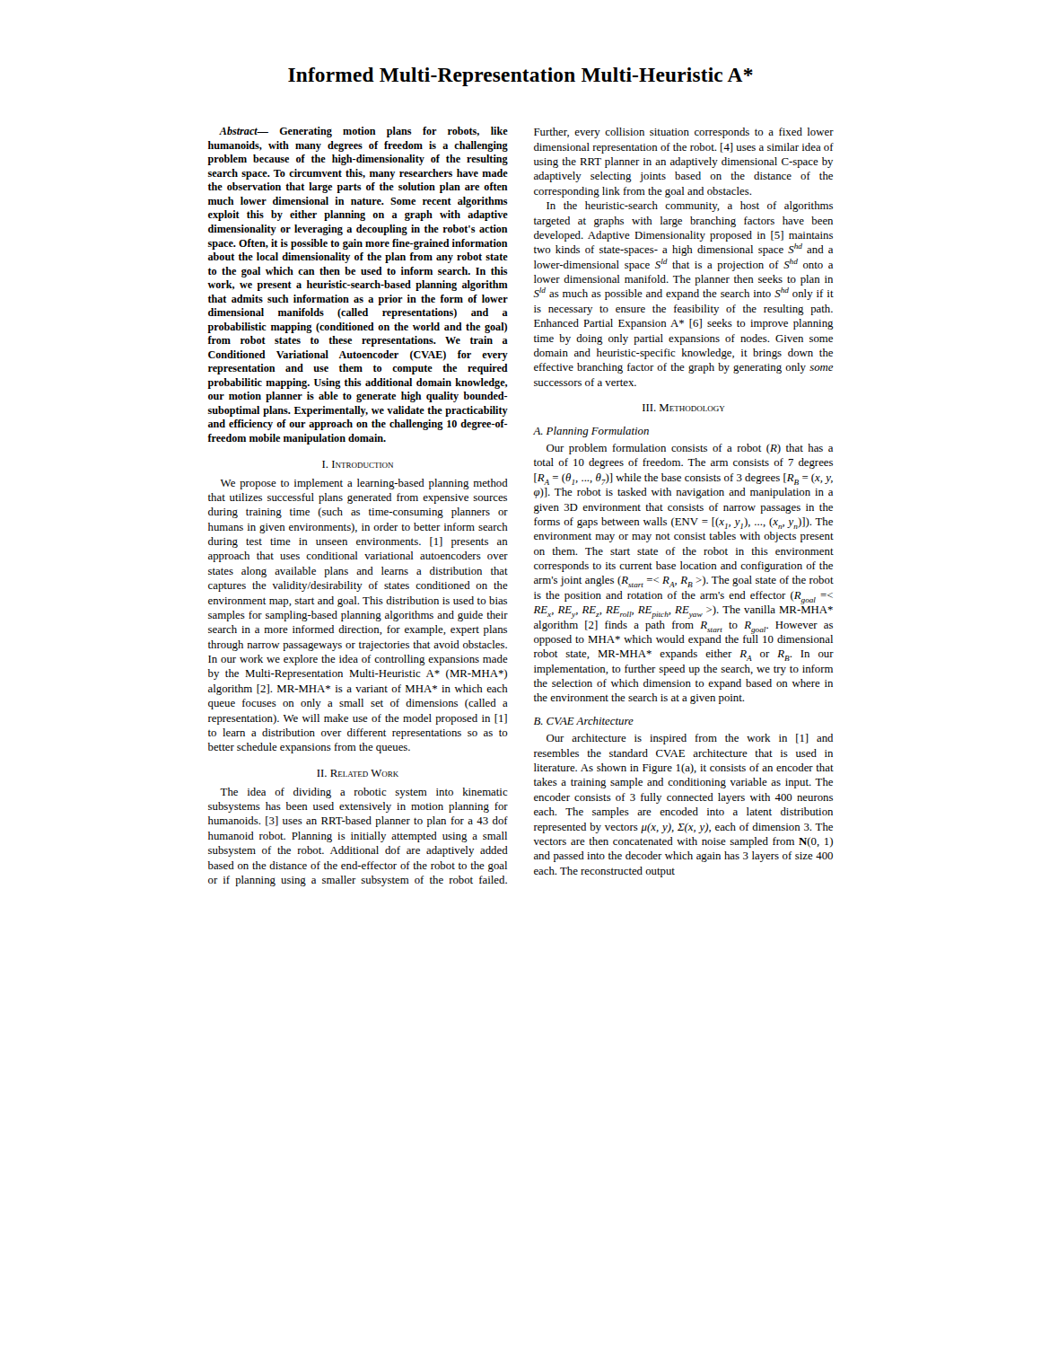Informed Multi-Representation Multi-Heuristic A*
Abstract— Generating motion plans for robots, like humanoids, with many degrees of freedom is a challenging problem because of the high-dimensionality of the resulting search space. To circumvent this, many researchers have made the observation that large parts of the solution plan are often much lower dimensional in nature. Some recent algorithms exploit this by either planning on a graph with adaptive dimensionality or leveraging a decoupling in the robot's action space. Often, it is possible to gain more fine-grained information about the local dimensionality of the plan from any robot state to the goal which can then be used to inform search. In this work, we present a heuristic-search-based planning algorithm that admits such information as a prior in the form of lower dimensional manifolds (called representations) and a probabilistic mapping (conditioned on the world and the goal) from robot states to these representations. We train a Conditioned Variational Autoencoder (CVAE) for every representation and use them to compute the required probabilitic mapping. Using this additional domain knowledge, our motion planner is able to generate high quality bounded-suboptimal plans. Experimentally, we validate the practicability and efficiency of our approach on the challenging 10 degree-of-freedom mobile manipulation domain.
I. Introduction
We propose to implement a learning-based planning method that utilizes successful plans generated from expensive sources during training time (such as time-consuming planners or humans in given environments), in order to better inform search during test time in unseen environments. [1] presents an approach that uses conditional variational autoencoders over states along available plans and learns a distribution that captures the validity/desirability of states conditioned on the environment map, start and goal. This distribution is used to bias samples for sampling-based planning algorithms and guide their search in a more informed direction, for example, expert plans through narrow passageways or trajectories that avoid obstacles. In our work we explore the idea of controlling expansions made by the Multi-Representation Multi-Heuristic A* (MR-MHA*) algorithm [2]. MR-MHA* is a variant of MHA* in which each queue focuses on only a small set of dimensions (called a representation). We will make use of the model proposed in [1] to learn a distribution over different representations so as to better schedule expansions from the queues.
II. Related Work
The idea of dividing a robotic system into kinematic subsystems has been used extensively in motion planning for humanoids. [3] uses an RRT-based planner to plan for a 43 dof humanoid robot. Planning is initially attempted using a small subsystem of the robot. Additional dof are adaptively added based on the distance of the end-effector of the robot to the goal or if planning using a smaller subsystem of the robot failed. Further, every collision situation corresponds to a fixed lower dimensional representation of the robot. [4] uses a similar idea of using the RRT planner in an adaptively dimensional C-space by adaptively selecting joints based on the distance of the corresponding link from the goal and obstacles.
In the heuristic-search community, a host of algorithms targeted at graphs with large branching factors have been developed. Adaptive Dimensionality proposed in [5] maintains two kinds of state-spaces- a high dimensional space Shd and a lower-dimensional space Sld that is a projection of Shd onto a lower dimensional manifold. The planner then seeks to plan in Sld as much as possible and expand the search into Shd only if it is necessary to ensure the feasibility of the resulting path. Enhanced Partial Expansion A* [6] seeks to improve planning time by doing only partial expansions of nodes. Given some domain and heuristic-specific knowledge, it brings down the effective branching factor of the graph by generating only some successors of a vertex.
III. Methodology
A. Planning Formulation
Our problem formulation consists of a robot (R) that has a total of 10 degrees of freedom. The arm consists of 7 degrees [RA = (θ1, ..., θ7)] while the base consists of 3 degrees [RB = (x, y, φ)]. The robot is tasked with navigation and manipulation in a given 3D environment that consists of narrow passages in the forms of gaps between walls (ENV = [(x1, y1), ..., (xn, yn)]). The environment may or may not consist tables with objects present on them. The start state of the robot in this environment corresponds to its current base location and configuration of the arm's joint angles (Rstart =< RA, RB >). The goal state of the robot is the position and rotation of the arm's end effector (Rgoal =< REx, REy, REz, REroll, REpitch, REyaw >). The vanilla MR-MHA* algorithm [2] finds a path from Rstart to Rgoal. However as opposed to MHA* which would expand the full 10 dimensional robot state, MR-MHA* expands either RA or RB. In our implementation, to further speed up the search, we try to inform the selection of which dimension to expand based on where in the environment the search is at a given point.
B. CVAE Architecture
Our architecture is inspired from the work in [1] and resembles the standard CVAE architecture that is used in literature. As shown in Figure 1(a), it consists of an encoder that takes a training sample and conditioning variable as input. The encoder consists of 3 fully connected layers with 400 neurons each. The samples are encoded into a latent distribution represented by vectors μ(x, y), Σ(x, y), each of dimension 3. The vectors are then concatenated with noise sampled from N(0, 1) and passed into the decoder which again has 3 layers of size 400 each. The reconstructed output